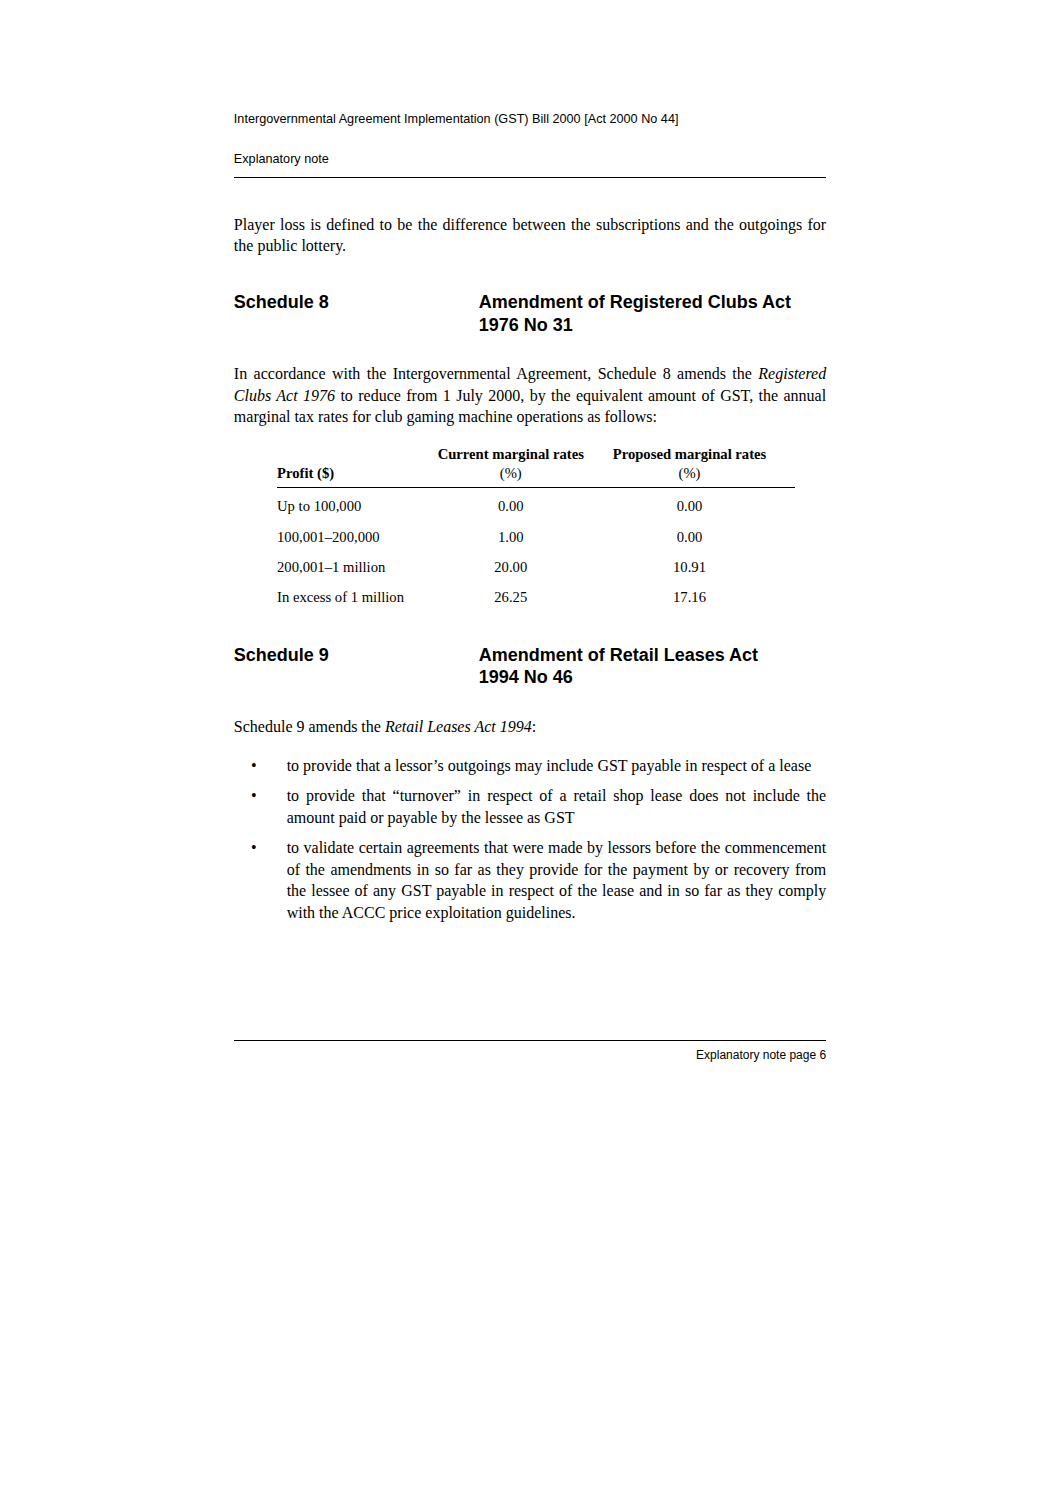Intergovernmental Agreement Implementation (GST) Bill 2000 [Act 2000 No 44]
Explanatory note
Player loss is defined to be the difference between the subscriptions and the outgoings for the public lottery.
Schedule 8 Amendment of Registered Clubs Act 1976 No 31
In accordance with the Intergovernmental Agreement, Schedule 8 amends the Registered Clubs Act 1976 to reduce from 1 July 2000, by the equivalent amount of GST, the annual marginal tax rates for club gaming machine operations as follows:
| Profit ($) | Current marginal rates (%) | Proposed marginal rates (%) |
| --- | --- | --- |
| Up to 100,000 | 0.00 | 0.00 |
| 100,001–200,000 | 1.00 | 0.00 |
| 200,001–1 million | 20.00 | 10.91 |
| In excess of 1 million | 26.25 | 17.16 |
Schedule 9 Amendment of Retail Leases Act 1994 No 46
Schedule 9 amends the Retail Leases Act 1994:
to provide that a lessor’s outgoings may include GST payable in respect of a lease
to provide that “turnover” in respect of a retail shop lease does not include the amount paid or payable by the lessee as GST
to validate certain agreements that were made by lessors before the commencement of the amendments in so far as they provide for the payment by or recovery from the lessee of any GST payable in respect of the lease and in so far as they comply with the ACCC price exploitation guidelines.
Explanatory note page 6